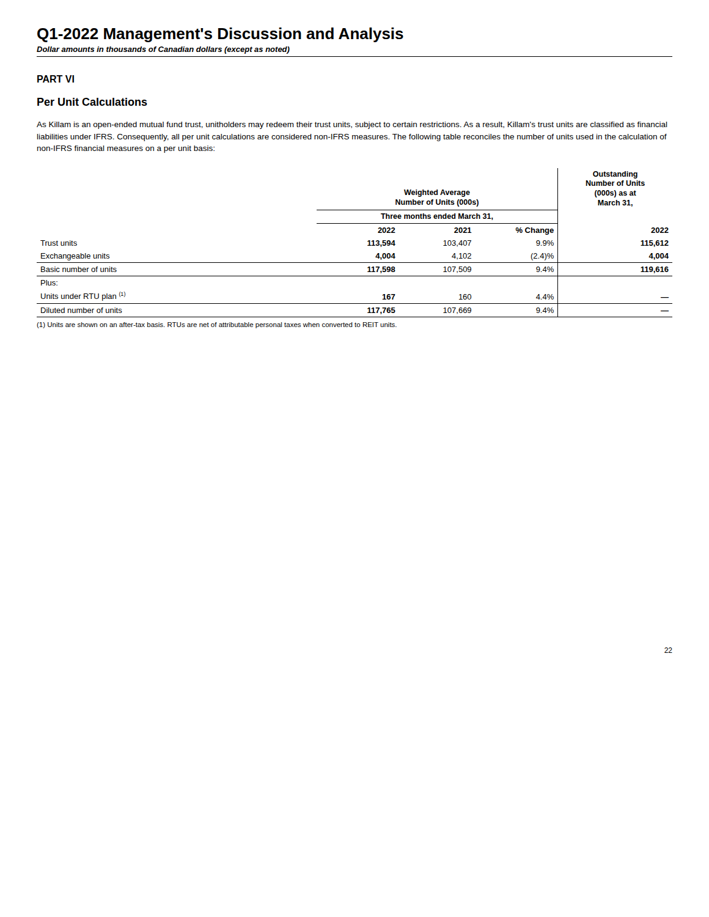Q1-2022 Management's Discussion and Analysis
Dollar amounts in thousands of Canadian dollars (except as noted)
PART VI
Per Unit Calculations
As Killam is an open-ended mutual fund trust, unitholders may redeem their trust units, subject to certain restrictions. As a result, Killam's trust units are classified as financial liabilities under IFRS. Consequently, all per unit calculations are considered non-IFRS measures. The following table reconciles the number of units used in the calculation of non-IFRS financial measures on a per unit basis:
| | Weighted Average Number of Units (000s) | Outstanding Number of Units (000s) as at March 31, |
| --- | --- | --- |
| | Three months ended March 31, | |
| | 2022 | 2021 | % Change | 2022 |
| Trust units | 113,594 | 103,407 | 9.9% | 115,612 |
| Exchangeable units | 4,004 | 4,102 | (2.4)% | 4,004 |
| Basic number of units | 117,598 | 107,509 | 9.4% | 119,616 |
| Plus: | | | | |
| Units under RTU plan (1) | 167 | 160 | 4.4% | — |
| Diluted number of units | 117,765 | 107,669 | 9.4% | — |
(1) Units are shown on an after-tax basis. RTUs are net of attributable personal taxes when converted to REIT units.
22